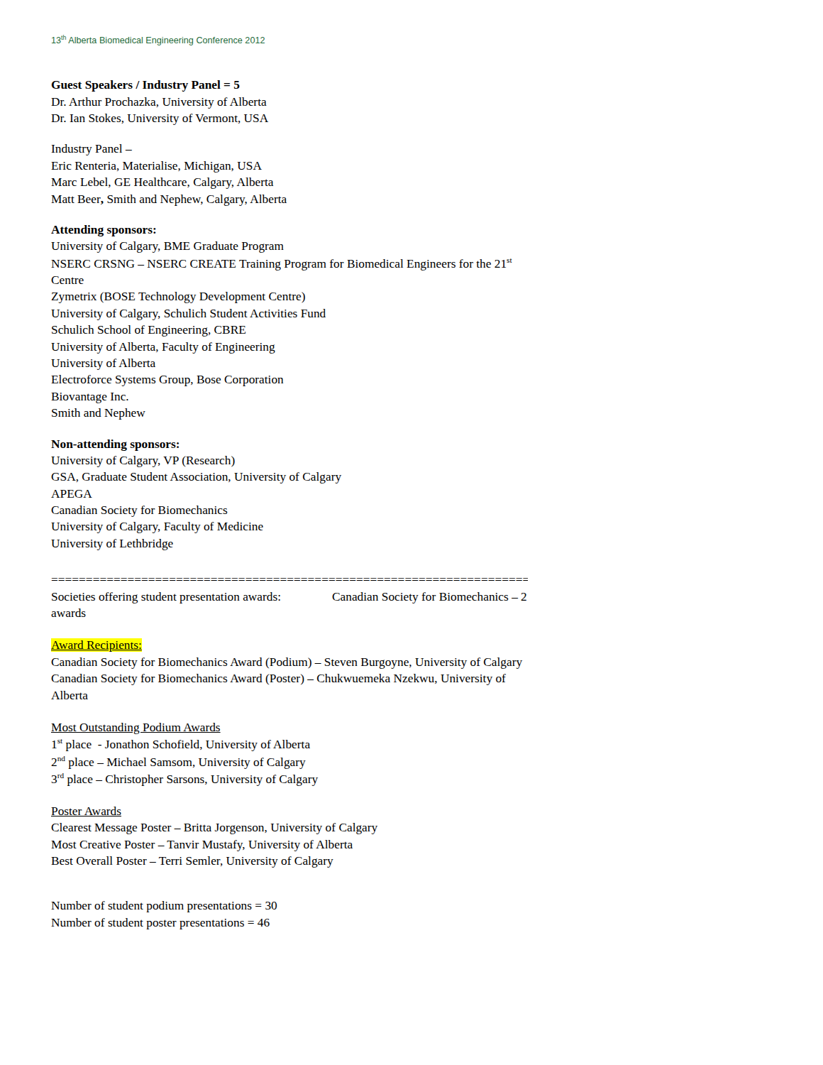13th Alberta Biomedical Engineering Conference 2012
Guest Speakers / Industry Panel = 5
Dr. Arthur Prochazka, University of Alberta
Dr. Ian Stokes, University of Vermont, USA
Industry Panel –
Eric Renteria, Materialise, Michigan, USA
Marc Lebel, GE Healthcare, Calgary, Alberta
Matt Beer, Smith and Nephew, Calgary, Alberta
Attending sponsors:
University of Calgary, BME Graduate Program
NSERC CRSNG – NSERC CREATE Training Program for Biomedical Engineers for the 21st Centre
Zymetrix (BOSE Technology Development Centre)
University of Calgary, Schulich Student Activities Fund
Schulich School of Engineering, CBRE
University of Alberta, Faculty of Engineering
University of Alberta
Electroforce Systems Group, Bose Corporation
Biovantage Inc.
Smith and Nephew
Non-attending sponsors:
University of Calgary, VP (Research)
GSA, Graduate Student Association, University of Calgary
APEGA
Canadian Society for Biomechanics
University of Calgary, Faculty of Medicine
University of Lethbridge
==========================================================================
Societies offering student presentation awards: Canadian Society for Biomechanics – 2 awards
Award Recipients:
Canadian Society for Biomechanics Award (Podium) – Steven Burgoyne, University of Calgary
Canadian Society for Biomechanics Award (Poster) – Chukwuemeka Nzekwu, University of Alberta
Most Outstanding Podium Awards
1st place - Jonathon Schofield, University of Alberta
2nd place – Michael Samsom, University of Calgary
3rd place – Christopher Sarsons, University of Calgary
Poster Awards
Clearest Message Poster – Britta Jorgenson, University of Calgary
Most Creative Poster – Tanvir Mustafy, University of Alberta
Best Overall Poster – Terri Semler, University of Calgary
Number of student podium presentations = 30
Number of student poster presentations = 46